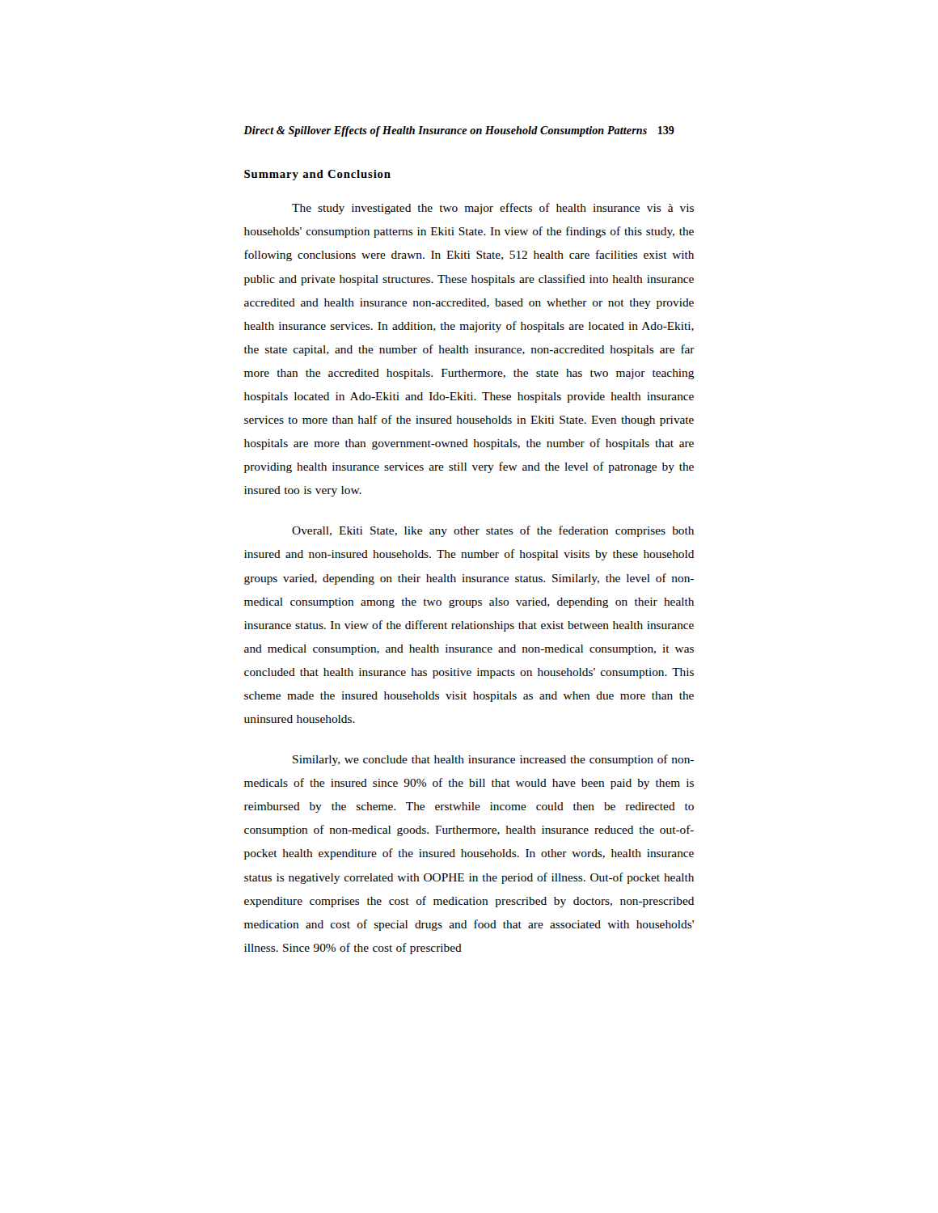Direct & Spillover Effects of Health Insurance on Household Consumption Patterns 139
Summary and Conclusion
The study investigated the two major effects of health insurance vis à vis households' consumption patterns in Ekiti State. In view of the findings of this study, the following conclusions were drawn. In Ekiti State, 512 health care facilities exist with public and private hospital structures. These hospitals are classified into health insurance accredited and health insurance non-accredited, based on whether or not they provide health insurance services. In addition, the majority of hospitals are located in Ado-Ekiti, the state capital, and the number of health insurance, non-accredited hospitals are far more than the accredited hospitals. Furthermore, the state has two major teaching hospitals located in Ado-Ekiti and Ido-Ekiti. These hospitals provide health insurance services to more than half of the insured households in Ekiti State. Even though private hospitals are more than government-owned hospitals, the number of hospitals that are providing health insurance services are still very few and the level of patronage by the insured too is very low.
Overall, Ekiti State, like any other states of the federation comprises both insured and non-insured households. The number of hospital visits by these household groups varied, depending on their health insurance status. Similarly, the level of non-medical consumption among the two groups also varied, depending on their health insurance status. In view of the different relationships that exist between health insurance and medical consumption, and health insurance and non-medical consumption, it was concluded that health insurance has positive impacts on households' consumption. This scheme made the insured households visit hospitals as and when due more than the uninsured households.
Similarly, we conclude that health insurance increased the consumption of non-medicals of the insured since 90% of the bill that would have been paid by them is reimbursed by the scheme. The erstwhile income could then be redirected to consumption of non-medical goods. Furthermore, health insurance reduced the out-of-pocket health expenditure of the insured households. In other words, health insurance status is negatively correlated with OOPHE in the period of illness. Out-of pocket health expenditure comprises the cost of medication prescribed by doctors, non-prescribed medication and cost of special drugs and food that are associated with households' illness. Since 90% of the cost of prescribed